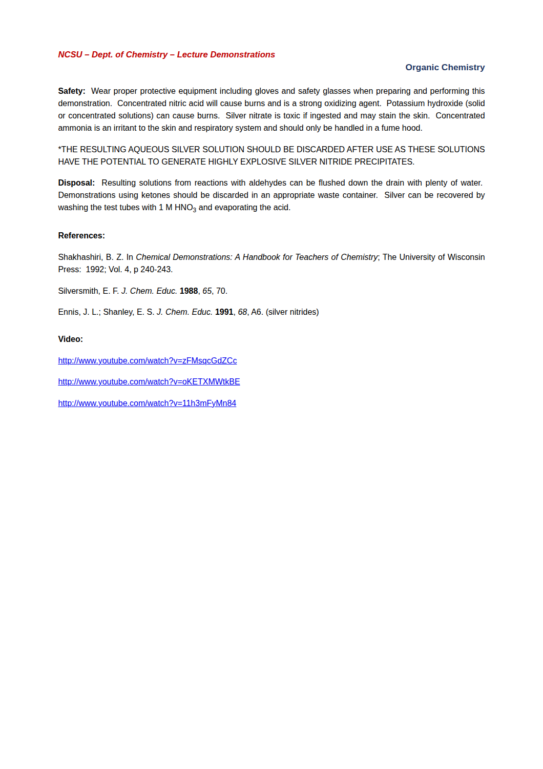NCSU – Dept. of Chemistry – Lecture Demonstrations
Organic Chemistry
Safety: Wear proper protective equipment including gloves and safety glasses when preparing and performing this demonstration. Concentrated nitric acid will cause burns and is a strong oxidizing agent. Potassium hydroxide (solid or concentrated solutions) can cause burns. Silver nitrate is toxic if ingested and may stain the skin. Concentrated ammonia is an irritant to the skin and respiratory system and should only be handled in a fume hood.
*THE RESULTING AQUEOUS SILVER SOLUTION SHOULD BE DISCARDED AFTER USE AS THESE SOLUTIONS HAVE THE POTENTIAL TO GENERATE HIGHLY EXPLOSIVE SILVER NITRIDE PRECIPITATES.
Disposal: Resulting solutions from reactions with aldehydes can be flushed down the drain with plenty of water. Demonstrations using ketones should be discarded in an appropriate waste container. Silver can be recovered by washing the test tubes with 1 M HNO3 and evaporating the acid.
References:
Shakhashiri, B. Z. In Chemical Demonstrations: A Handbook for Teachers of Chemistry; The University of Wisconsin Press: 1992; Vol. 4, p 240-243.
Silversmith, E. F. J. Chem. Educ. 1988, 65, 70.
Ennis, J. L.; Shanley, E. S. J. Chem. Educ. 1991, 68, A6. (silver nitrides)
Video:
http://www.youtube.com/watch?v=zFMsqcGdZCc
http://www.youtube.com/watch?v=oKETXMWtkBE
http://www.youtube.com/watch?v=11h3mFyMn84